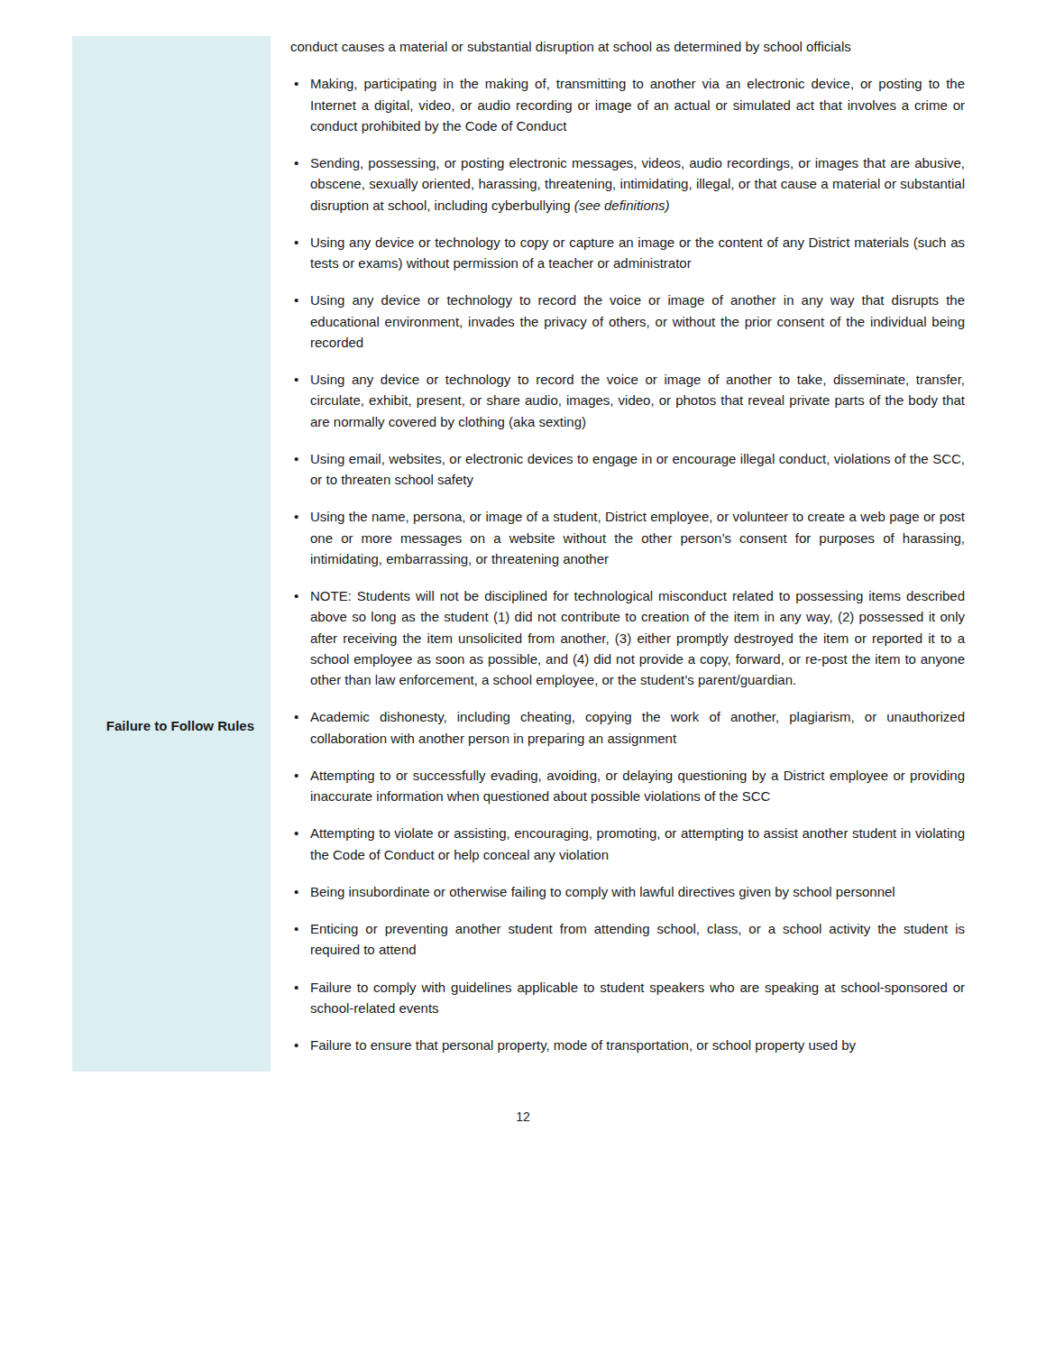| | conduct causes a material or substantial disruption at school as determined by school officials Making, participating in the making of, transmitting to another via an electronic device, or posting to the Internet a digital, video, or audio recording or image of an actual or simulated act that involves a crime or conduct prohibited by the Code of Conduct Sending, possessing, or posting electronic messages, videos, audio recordings, or images that are abusive, obscene, sexually oriented, harassing, threatening, intimidating, illegal, or that cause a material or substantial disruption at school, including cyberbullying (see definitions) Using any device or technology to copy or capture an image or the content of any District materials (such as tests or exams) without permission of a teacher or administrator Using any device or technology to record the voice or image of another in any way that disrupts the educational environment, invades the privacy of others, or without the prior consent of the individual being recorded Using any device or technology to record the voice or image of another to take, disseminate, transfer, circulate, exhibit, present, or share audio, images, video, or photos that reveal private parts of the body that are normally covered by clothing (aka sexting) Using email, websites, or electronic devices to engage in or encourage illegal conduct, violations of the SCC, or to threaten school safety Using the name, persona, or image of a student, District employee, or volunteer to create a web page or post one or more messages on a website without the other person’s consent for purposes of harassing, intimidating, embarrassing, or threatening another NOTE: Students will not be disciplined for technological misconduct related to possessing items described above so long as the student (1) did not contribute to creation of the item in any way, (2) possessed it only after receiving the item unsolicited from another, (3) either promptly destroyed the item or reported it to a school employee as soon as possible, and (4) did not provide a copy, forward, or re-post the item to anyone other than law enforcement, a school employee, or the student’s parent/guardian. |
| Failure to Follow Rules | Academic dishonesty, including cheating, copying the work of another, plagiarism, or unauthorized collaboration with another person in preparing an assignment Attempting to or successfully evading, avoiding, or delaying questioning by a District employee or providing inaccurate information when questioned about possible violations of the SCC Attempting to violate or assisting, encouraging, promoting, or attempting to assist another student in violating the Code of Conduct or help conceal any violation Being insubordinate or otherwise failing to comply with lawful directives given by school personnel Enticing or preventing another student from attending school, class, or a school activity the student is required to attend Failure to comply with guidelines applicable to student speakers who are speaking at school-sponsored or school-related events Failure to ensure that personal property, mode of transportation, or school property used by |
12